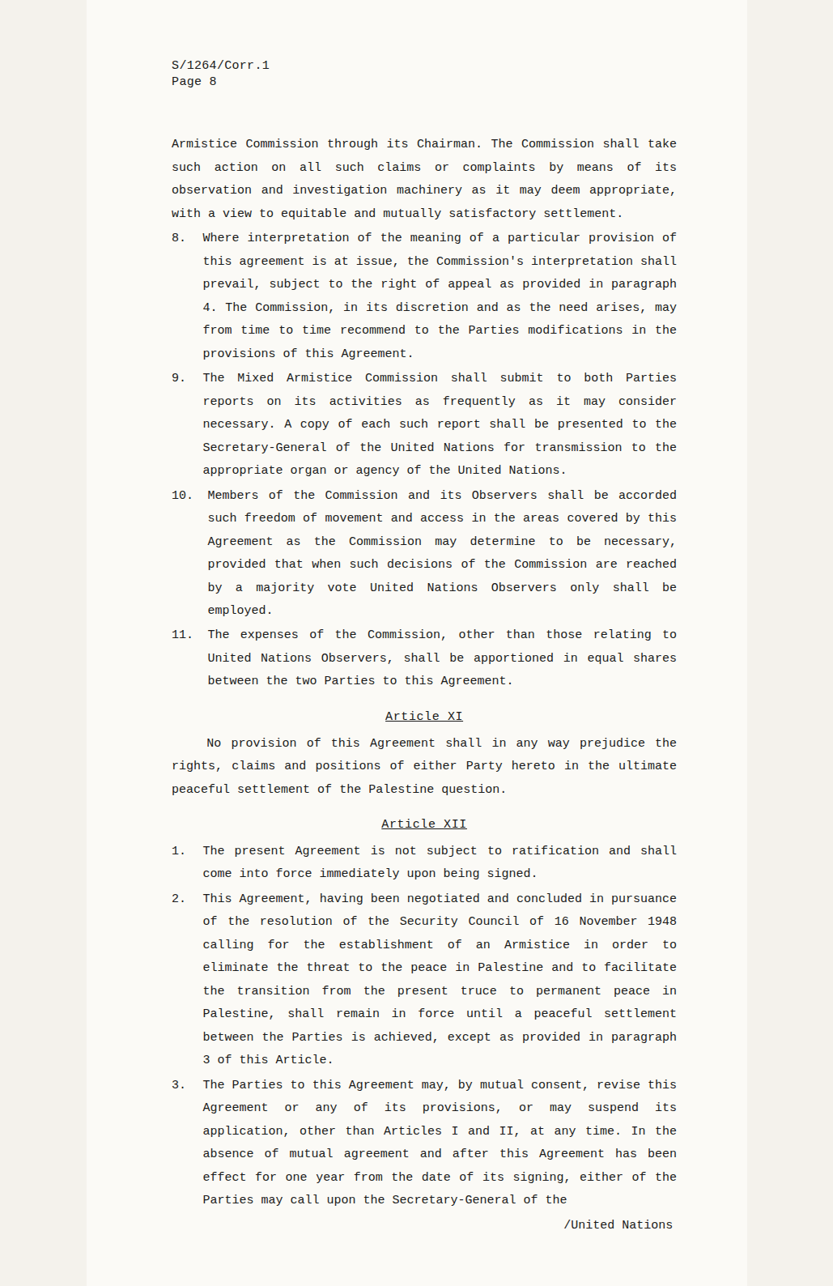S/1264/Corr.1
Page 8
Armistice Commission through its Chairman. The Commission shall take such action on all such claims or complaints by means of its observation and investigation machinery as it may deem appropriate, with a view to equitable and mutually satisfactory settlement.
8.
Where interpretation of the meaning of a particular provision of this agreement is at issue, the Commission's interpretation shall prevail, subject to the right of appeal as provided in paragraph 4. The Commission, in its discretion and as the need arises, may from time to time recommend to the Parties modifications in the provisions of this Agreement.
9.
The Mixed Armistice Commission shall submit to both Parties reports on its activities as frequently as it may consider necessary. A copy of each such report shall be presented to the Secretary-General of the United Nations for transmission to the appropriate organ or agency of the United Nations.
10.
Members of the Commission and its Observers shall be accorded such freedom of movement and access in the areas covered by this Agreement as the Commission may determine to be necessary, provided that when such decisions of the Commission are reached by a majority vote United Nations Observers only shall be employed.
11.
The expenses of the Commission, other than those relating to United Nations Observers, shall be apportioned in equal shares between the two Parties to this Agreement.
Article XI
No provision of this Agreement shall in any way prejudice the rights, claims and positions of either Party hereto in the ultimate peaceful settlement of the Palestine question.
Article XII
1.
The present Agreement is not subject to ratification and shall come into force immediately upon being signed.
2.
This Agreement, having been negotiated and concluded in pursuance of the resolution of the Security Council of 16 November 1948 calling for the establishment of an Armistice in order to eliminate the threat to the peace in Palestine and to facilitate the transition from the present truce to permanent peace in Palestine, shall remain in force until a peaceful settlement between the Parties is achieved, except as provided in paragraph 3 of this Article.
3.
The Parties to this Agreement may, by mutual consent, revise this Agreement or any of its provisions, or may suspend its application, other than Articles I and II, at any time. In the absence of mutual agreement and after this Agreement has been effect for one year from the date of its signing, either of the Parties may call upon the Secretary-General of the
/United Nations